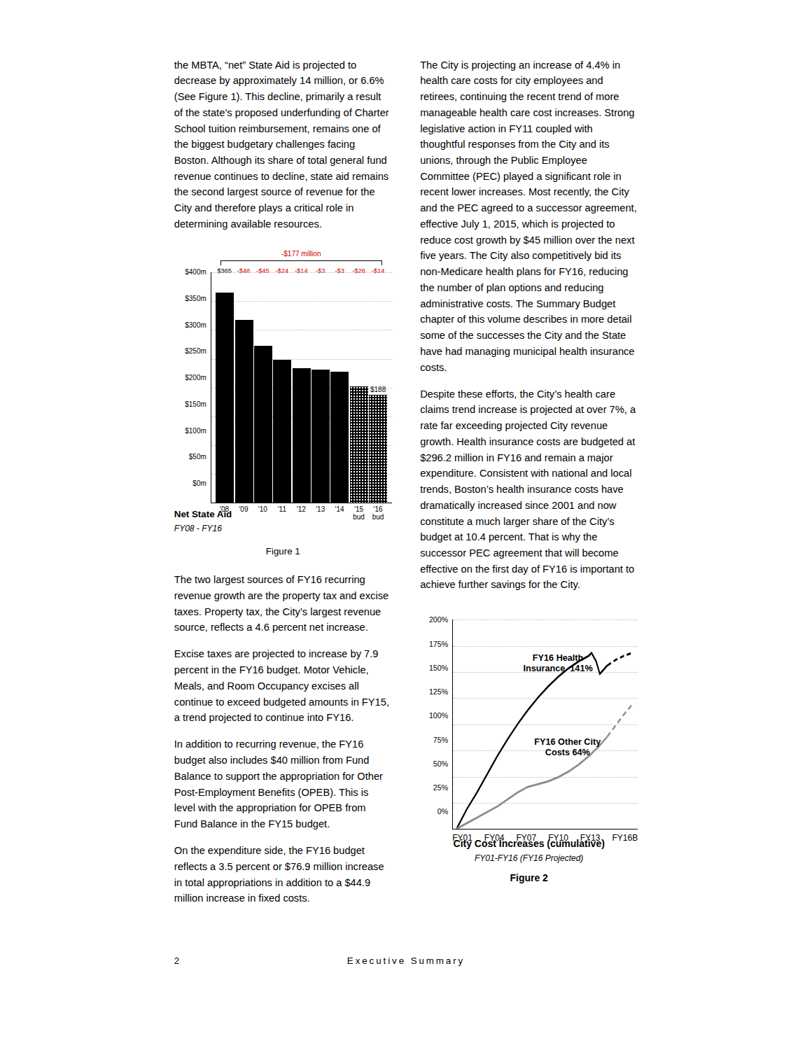the MBTA, “net” State Aid is projected to decrease by approximately 14 million, or 6.6% (See Figure 1). This decline, primarily a result of the state’s proposed underfunding of Charter School tuition reimbursement, remains one of the biggest budgetary challenges facing Boston. Although its share of total general fund revenue continues to decline, state aid remains the second largest source of revenue for the City and therefore plays a critical role in determining available resources.
-$177 million
$365 -$48 -$45 -$24 -$14 -$3 -$3 -$26 -$14
$400m $350m $300m $250m $200m $150m $100m $50m $0m
$188
'08
'09
'10
'11
'12
'13
'14
'15
bud
'16
bud
Net State Aid
FY08 - FY16
Figure 1
The two largest sources of FY16 recurring revenue growth are the property tax and excise taxes. Property tax, the City’s largest revenue source, reflects a 4.6 percent net increase.
Excise taxes are projected to increase by 7.9 percent in the FY16 budget. Motor Vehicle, Meals, and Room Occupancy excises all continue to exceed budgeted amounts in FY15, a trend projected to continue into FY16.
In addition to recurring revenue, the FY16 budget also includes $40 million from Fund Balance to support the appropriation for Other Post-Employment Benefits (OPEB). This is level with the appropriation for OPEB from Fund Balance in the FY15 budget.
On the expenditure side, the FY16 budget reflects a 3.5 percent or $76.9 million increase in total appropriations in addition to a $44.9 million increase in fixed costs.
The City is projecting an increase of 4.4% in health care costs for city employees and retirees, continuing the recent trend of more manageable health care cost increases. Strong legislative action in FY11 coupled with thoughtful responses from the City and its unions, through the Public Employee Committee (PEC) played a significant role in recent lower increases. Most recently, the City and the PEC agreed to a successor agreement, effective July 1, 2015, which is projected to reduce cost growth by $45 million over the next five years. The City also competitively bid its non-Medicare health plans for FY16, reducing the number of plan options and reducing administrative costs. The Summary Budget chapter of this volume describes in more detail some of the successes the City and the State have had managing municipal health insurance costs.
Despite these efforts, the City’s health care claims trend increase is projected at over 7%, a rate far exceeding projected City revenue growth. Health insurance costs are budgeted at $296.2 million in FY16 and remain a major expenditure. Consistent with national and local trends, Boston’s health insurance costs have dramatically increased since 2001 and now constitute a much larger share of the City’s budget at 10.4 percent. That is why the successor PEC agreement that will become effective on the first day of FY16 is important to achieve further savings for the City.
200% 175% 150% 125% 100% 75% 50% 25% 0%
FY16 Health
Insurance 141%
FY16 Other City
Costs 64%
FY01
FY04
FY07
FY10
FY13
FY16B
City Cost Increases (cumulative)
FY01-FY16 (FY16 Projected)
Figure 2
2
Executive Summary